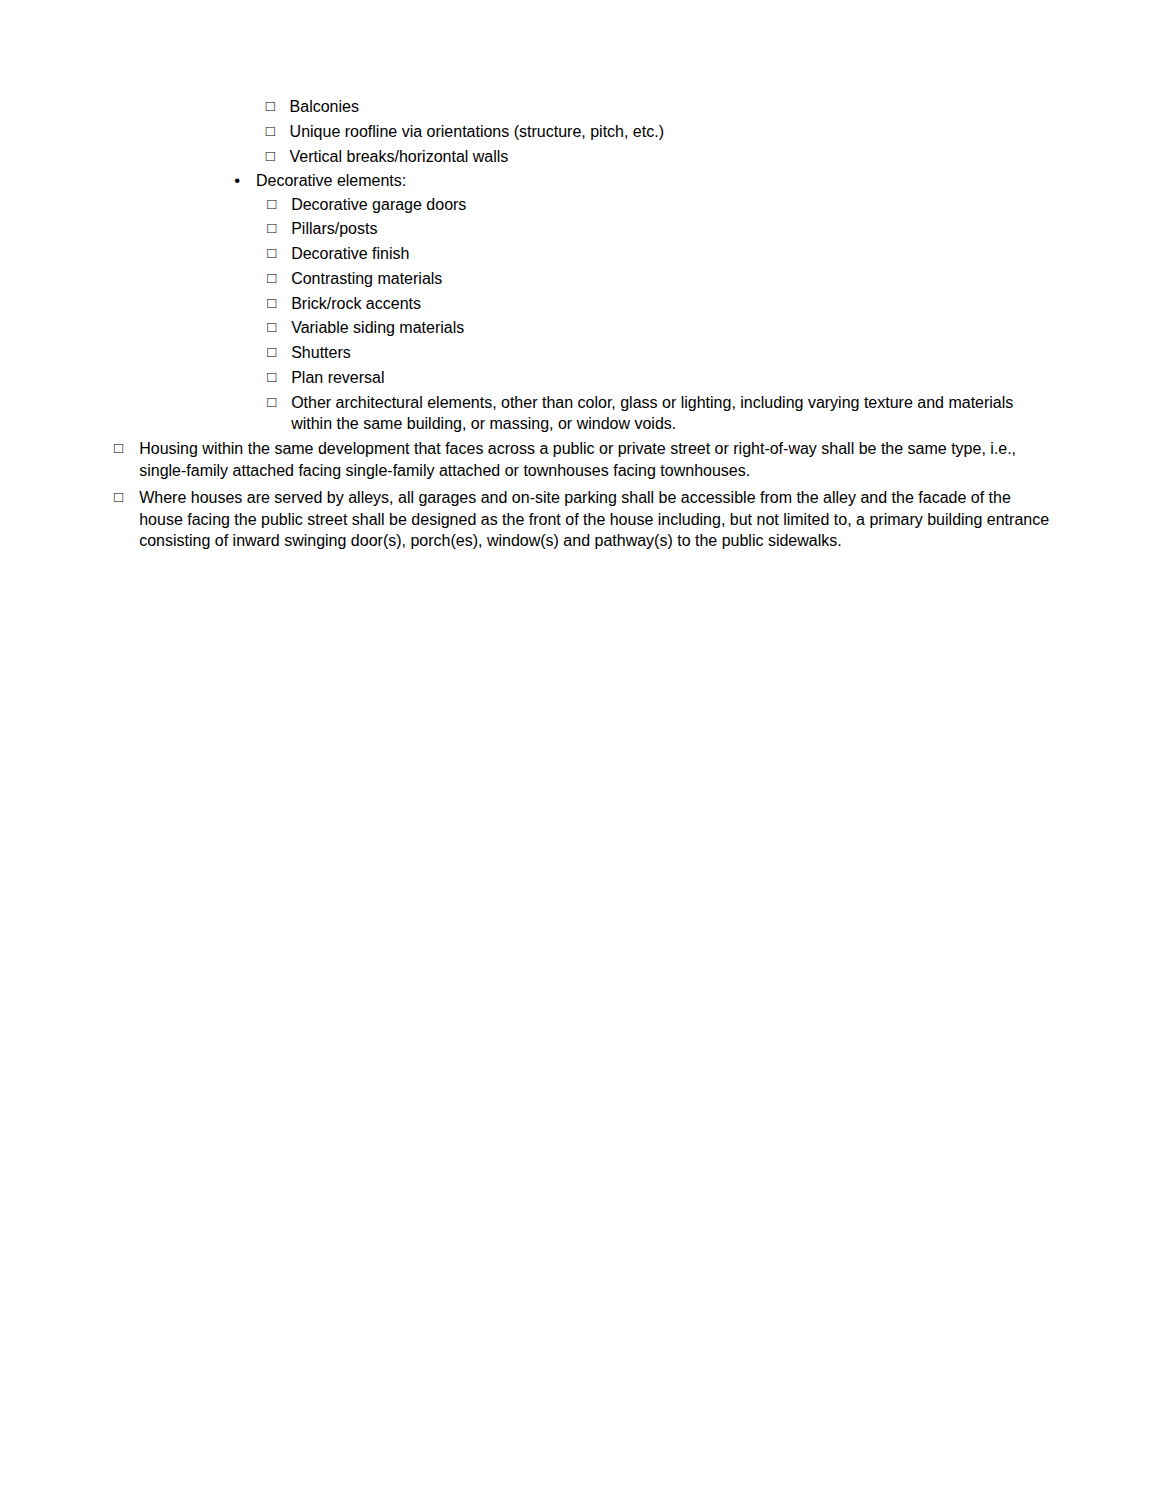Balconies
Unique roofline via orientations (structure, pitch, etc.)
Vertical breaks/horizontal walls
Decorative elements:
Decorative garage doors
Pillars/posts
Decorative finish
Contrasting materials
Brick/rock accents
Variable siding materials
Shutters
Plan reversal
Other architectural elements, other than color, glass or lighting, including varying texture and materials within the same building, or massing, or window voids.
Housing within the same development that faces across a public or private street or right-of-way shall be the same type, i.e., single-family attached facing single-family attached or townhouses facing townhouses.
Where houses are served by alleys, all garages and on-site parking shall be accessible from the alley and the facade of the house facing the public street shall be designed as the front of the house including, but not limited to, a primary building entrance consisting of inward swinging door(s), porch(es), window(s) and pathway(s) to the public sidewalks.